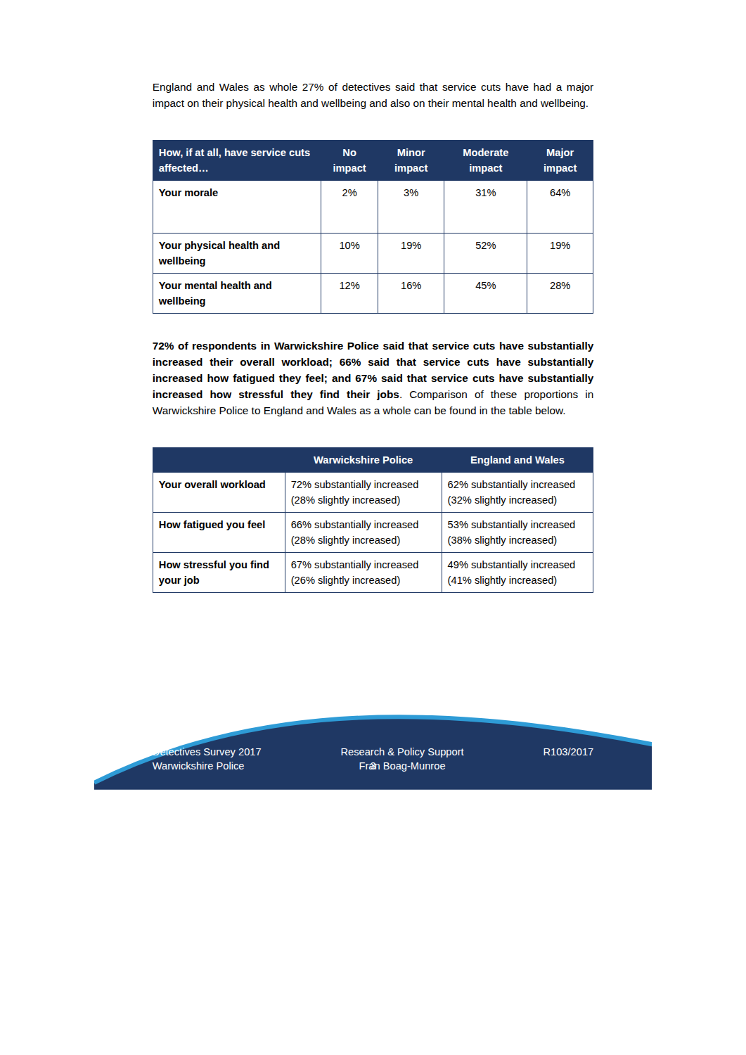England and Wales as whole 27% of detectives said that service cuts have had a major impact on their physical health and wellbeing and also on their mental health and wellbeing.
| How, if at all, have service cuts affected… | No impact | Minor impact | Moderate impact | Major impact |
| --- | --- | --- | --- | --- |
| Your morale | 2% | 3% | 31% | 64% |
| Your physical health and wellbeing | 10% | 19% | 52% | 19% |
| Your mental health and wellbeing | 12% | 16% | 45% | 28% |
72% of respondents in Warwickshire Police said that service cuts have substantially increased their overall workload; 66% said that service cuts have substantially increased how fatigued they feel; and 67% said that service cuts have substantially increased how stressful they find their jobs. Comparison of these proportions in Warwickshire Police to England and Wales as a whole can be found in the table below.
| | Warwickshire Police | England and Wales |
| --- | --- | --- |
| Your overall workload | 72% substantially increased (28% slightly increased) | 62% substantially increased (32% slightly increased) |
| How fatigued you feel | 66% substantially increased (28% slightly increased) | 53% substantially increased (38% slightly increased) |
| How stressful you find your job | 67% substantially increased (26% slightly increased) | 49% substantially increased (41% slightly increased) |
Detectives Survey 2017
Warwickshire Police
Research & Policy Support
Fran Boag-Munroe
R103/2017
3